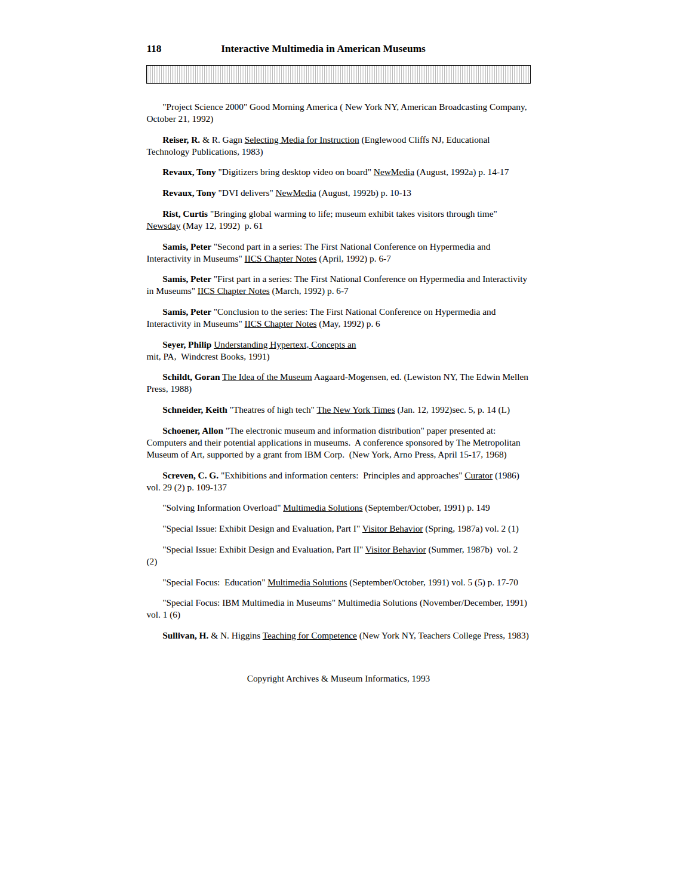118
Interactive Multimedia in American Museums
"Project Science 2000" Good Morning America ( New York NY, American Broadcasting Company, October 21, 1992)
Reiser, R. & R. Gagn Selecting Media for Instruction (Englewood Cliffs NJ, Educational Technology Publications, 1983)
Revaux, Tony "Digitizers bring desktop video on board" NewMedia (August, 1992a) p. 14-17
Revaux, Tony "DVI delivers" NewMedia (August, 1992b) p. 10-13
Rist, Curtis "Bringing global warming to life; museum exhibit takes visitors through time" Newsday (May 12, 1992) p. 61
Samis, Peter "Second part in a series: The First National Conference on Hypermedia and Interactivity in Museums" IICS Chapter Notes (April, 1992) p. 6-7
Samis, Peter "First part in a series: The First National Conference on Hypermedia and Interactivity in Museums" IICS Chapter Notes (March, 1992) p. 6-7
Samis, Peter "Conclusion to the series: The First National Conference on Hypermedia and Interactivity in Museums" IICS Chapter Notes (May, 1992) p. 6
Seyer, Philip Understanding Hypertext, Concepts an
mit, PA, Windcrest Books, 1991)
Schildt, Goran The Idea of the Museum Aagaard-Mogensen, ed. (Lewiston NY, The Edwin Mellen Press, 1988)
Schneider, Keith "Theatres of high tech" The New York Times (Jan. 12, 1992)sec. 5, p. 14 (L)
Schoener, Allon "The electronic museum and information distribution" paper presented at: Computers and their potential applications in museums. A conference sponsored by The Metropolitan Museum of Art, supported by a grant from IBM Corp. (New York, Arno Press, April 15-17, 1968)
Screven, C. G. "Exhibitions and information centers: Principles and approaches" Curator (1986) vol. 29 (2) p. 109-137
"Solving Information Overload" Multimedia Solutions (September/October, 1991) p. 149
"Special Issue: Exhibit Design and Evaluation, Part I" Visitor Behavior (Spring, 1987a) vol. 2 (1)
"Special Issue: Exhibit Design and Evaluation, Part II" Visitor Behavior (Summer, 1987b) vol. 2 (2)
"Special Focus: Education" Multimedia Solutions (September/October, 1991) vol. 5 (5) p. 17-70
"Special Focus: IBM Multimedia in Museums" Multimedia Solutions (November/December, 1991) vol. 1 (6)
Sullivan, H. & N. Higgins Teaching for Competence (New York NY, Teachers College Press, 1983)
Copyright Archives & Museum Informatics, 1993